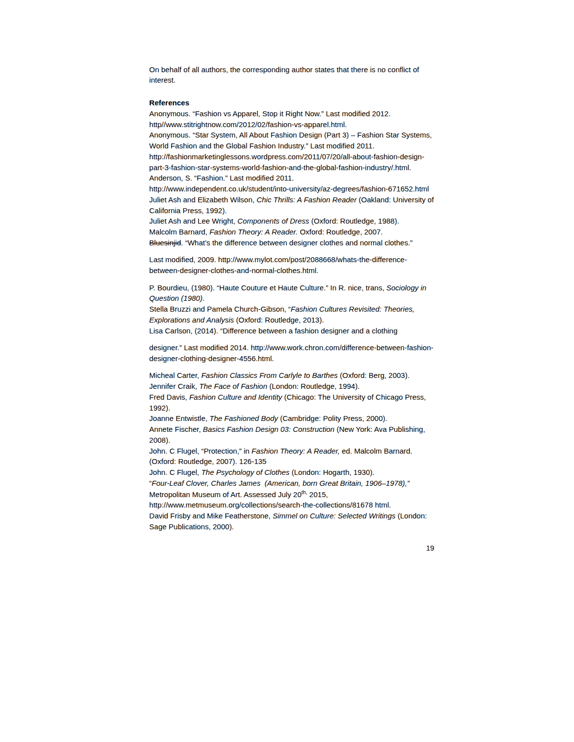On behalf of all authors, the corresponding author states that there is no conflict of interest.
References
Anonymous. “Fashion vs Apparel, Stop it Right Now.” Last modified 2012. http//www.stitrightnow.com/2012/02/fashion-vs-apparel.html.
Anonymous. “Star System, All About Fashion Design (Part 3) – Fashion Star Systems, World Fashion and the Global Fashion Industry.” Last modified 2011. http://fashionmarketinglessons.wordpress.com/2011/07/20/all-about-fashion-design-part-3-fashion-star-systems-world-fashion-and-the-global-fashion-industry/.html.
Anderson, S. “Fashion.” Last modified 2011. http://www.independent.co.uk/student/into-university/az-degrees/fashion-671652.html
Juliet Ash and Elizabeth Wilson, Chic Thrills: A Fashion Reader (Oakland: University of California Press, 1992).
Juliet Ash and Lee Wright, Components of Dress (Oxford: Routledge, 1988).
Malcolm Barnard, Fashion Theory: A Reader. Oxford: Routledge, 2007.
Bluesinjid. “What’s the difference between designer clothes and normal clothes.”
Last modified, 2009. http://www.mylot.com/post/2088668/whats-the-difference-between-designer-clothes-and-normal-clothes.html.
P. Bourdieu, (1980). “Haute Couture et Haute Culture.” In R. nice, trans, Sociology in Question (1980).
Stella Bruzzi and Pamela Church-Gibson, “Fashion Cultures Revisited: Theories, Explorations and Analysis (Oxford: Routledge, 2013).
Lisa Carlson, (2014). “Difference between a fashion designer and a clothing
designer.” Last modified 2014. http://www.work.chron.com/difference-between-fashion-designer-clothing-designer-4556.html.
Micheal Carter, Fashion Classics From Carlyle to Barthes (Oxford: Berg, 2003).
Jennifer Craik, The Face of Fashion (London: Routledge, 1994).
Fred Davis, Fashion Culture and Identity (Chicago: The University of Chicago Press, 1992).
Joanne Entwistle, The Fashioned Body (Cambridge: Polity Press, 2000).
Annete Fischer, Basics Fashion Design 03: Construction (New York: Ava Publishing, 2008).
John. C Flugel, “Protection,” in Fashion Theory: A Reader, ed. Malcolm Barnard. (Oxford: Routledge, 2007). 126-135
John. C Flugel, The Psychology of Clothes (London: Hogarth, 1930).
“Four-Leaf Clover, Charles James (American, born Great Britain, 1906–1978),” Metropolitan Museum of Art. Assessed July 20th, 2015, http://www.metmuseum.org/collections/search-the-collections/81678 html.
David Frisby and Mike Featherstone, Simmel on Culture: Selected Writings (London: Sage Publications, 2000).
19